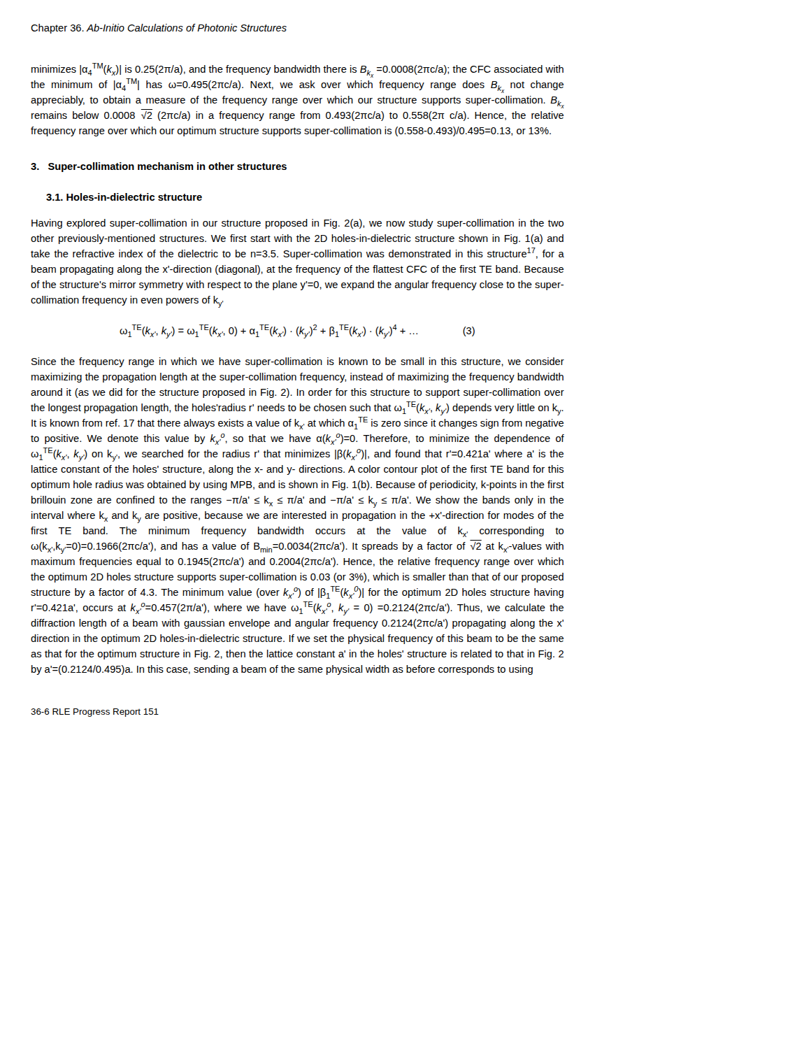Chapter 36. Ab-Initio Calculations of Photonic Structures
minimizes |α4TM(kx)| is 0.25(2π/a), and the frequency bandwidth there is Bkx =0.0008(2πc/a); the CFC associated with the minimum of |α4TM| has ω=0.495(2πc/a). Next, we ask over which frequency range does Bkx not change appreciably, to obtain a measure of the frequency range over which our structure supports super-collimation. Bkx remains below 0.0008 √2 (2πc/a) in a frequency range from 0.493(2πc/a) to 0.558(2π c/a). Hence, the relative frequency range over which our optimum structure supports super-collimation is (0.558-0.493)/0.495=0.13, or 13%.
3. Super-collimation mechanism in other structures
3.1. Holes-in-dielectric structure
Having explored super-collimation in our structure proposed in Fig. 2(a), we now study super-collimation in the two other previously-mentioned structures. We first start with the 2D holes-in-dielectric structure shown in Fig. 1(a) and take the refractive index of the dielectric to be n=3.5. Super-collimation was demonstrated in this structure17, for a beam propagating along the x'-direction (diagonal), at the frequency of the flattest CFC of the first TE band. Because of the structure's mirror symmetry with respect to the plane y'=0, we expand the angular frequency close to the super-collimation frequency in even powers of ky'
ω1TE(kx', ky') = ω1TE(kx', 0) + α1TE(kx') · (ky')2 + β1TE(kx') · (ky')4 + … (3)
Since the frequency range in which we have super-collimation is known to be small in this structure, we consider maximizing the propagation length at the super-collimation frequency, instead of maximizing the frequency bandwidth around it (as we did for the structure proposed in Fig. 2). In order for this structure to support super-collimation over the longest propagation length, the holes'radius r' needs to be chosen such that ω1TE(kx', ky') depends very little on ky. It is known from ref. 17 that there always exists a value of kx' at which α1TE is zero since it changes sign from negative to positive. We denote this value by kx'o, so that we have α(kx'o)=0. Therefore, to minimize the dependence of ω1TE(kx', ky') on ky', we searched for the radius r' that minimizes |β(kx'o)|, and found that r'=0.421a' where a' is the lattice constant of the holes' structure, along the x- and y- directions. A color contour plot of the first TE band for this optimum hole radius was obtained by using MPB, and is shown in Fig. 1(b). Because of periodicity, k-points in the first brillouin zone are confined to the ranges −π/a' ≤ kx ≤ π/a' and −π/a' ≤ ky ≤ π/a'. We show the bands only in the interval where kx and ky are positive, because we are interested in propagation in the +x'-direction for modes of the first TE band. The minimum frequency bandwidth occurs at the value of kx' corresponding to ω(kx',ky'=0)=0.1966(2πc/a'), and has a value of Bmin=0.0034(2πc/a'). It spreads by a factor of √2 at kx'-values with maximum frequencies equal to 0.1945(2πc/a') and 0.2004(2πc/a'). Hence, the relative frequency range over which the optimum 2D holes structure supports super-collimation is 0.03 (or 3%), which is smaller than that of our proposed structure by a factor of 4.3. The minimum value (over kx'o) of |β1TE(kx'0)| for the optimum 2D holes structure having r'=0.421a', occurs at kx'o=0.457(2π/a'), where we have ω1TE(kx'o, ky' = 0) =0.2124(2πc/a'). Thus, we calculate the diffraction length of a beam with gaussian envelope and angular frequency 0.2124(2πc/a') propagating along the x' direction in the optimum 2D holes-in-dielectric structure. If we set the physical frequency of this beam to be the same as that for the optimum structure in Fig. 2, then the lattice constant a' in the holes' structure is related to that in Fig. 2 by a'=(0.2124/0.495)a. In this case, sending a beam of the same physical width as before corresponds to using
36-6 RLE Progress Report 151